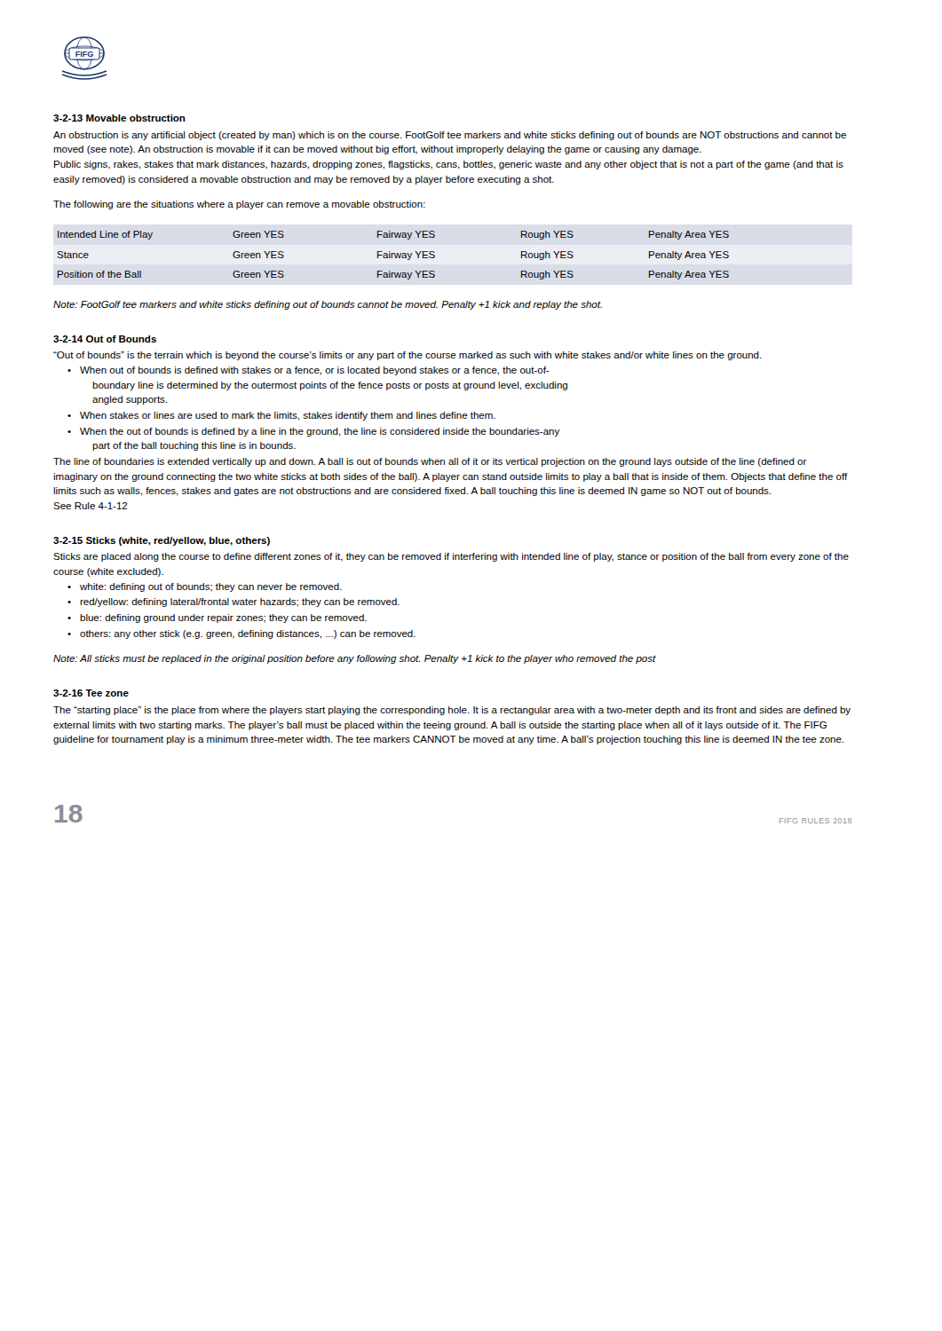FIFG
3-2-13 Movable obstruction
An obstruction is any artificial object (created by man) which is on the course. FootGolf tee markers and white sticks defining out of bounds are NOT obstructions and cannot be moved (see note). An obstruction is movable if it can be moved without big effort, without improperly delaying the game or causing any damage.
Public signs, rakes, stakes that mark distances, hazards, dropping zones, flagsticks, cans, bottles, generic waste and any other object that is not a part of the game (and that is easily removed) is considered a movable obstruction and may be removed by a player before executing a shot.
The following are the situations where a player can remove a movable obstruction:
| Intended Line of Play | Green YES | Fairway YES | Rough YES | Penalty Area YES |
| Stance | Green YES | Fairway YES | Rough YES | Penalty Area YES |
| Position of the Ball | Green YES | Fairway YES | Rough YES | Penalty Area YES |
Note: FootGolf tee markers and white sticks defining out of bounds cannot be moved. Penalty +1 kick and replay the shot.
3-2-14 Out of Bounds
“Out of bounds” is the terrain which is beyond the course’s limits or any part of the course marked as such with white stakes and/or white lines on the ground.
When out of bounds is defined with stakes or a fence, or is located beyond stakes or a fence, the out-of-boundary line is determined by the outermost points of the fence posts or posts at ground level, excluding angled supports.
When stakes or lines are used to mark the limits, stakes identify them and lines define them.
When the out of bounds is defined by a line in the ground, the line is considered inside the boundaries-anypart of the ball touching this line is in bounds.
The line of boundaries is extended vertically up and down. A ball is out of bounds when all of it or its vertical projection on the ground lays outside of the line (defined or imaginary on the ground connecting the two white sticks at both sides of the ball). A player can stand outside limits to play a ball that is inside of them. Objects that define the off limits such as walls, fences, stakes and gates are not obstructions and are considered fixed. A ball touching this line is deemed IN game so NOT out of bounds.
See Rule 4-1-12
3-2-15 Sticks (white, red/yellow, blue, others)
Sticks are placed along the course to define different zones of it, they can be removed if interfering with intended line of play, stance or position of the ball from every zone of the course (white excluded).
white: defining out of bounds; they can never be removed.
red/yellow: defining lateral/frontal water hazards; they can be removed.
blue: defining ground under repair zones; they can be removed.
others: any other stick (e.g. green, defining distances, ...) can be removed.
Note: All sticks must be replaced in the original position before any following shot. Penalty +1 kick to the player who removed the post
3-2-16 Tee zone
The “starting place” is the place from where the players start playing the corresponding hole. It is a rectangular area with a two-meter depth and its front and sides are defined by external limits with two starting marks. The player’s ball must be placed within the teeing ground. A ball is outside the starting place when all of it lays outside of it. The FIFG guideline for tournament play is a minimum three-meter width. The tee markers CANNOT be moved at any time. A ball’s projection touching this line is deemed IN the tee zone.
18
FIFG RULES 2018